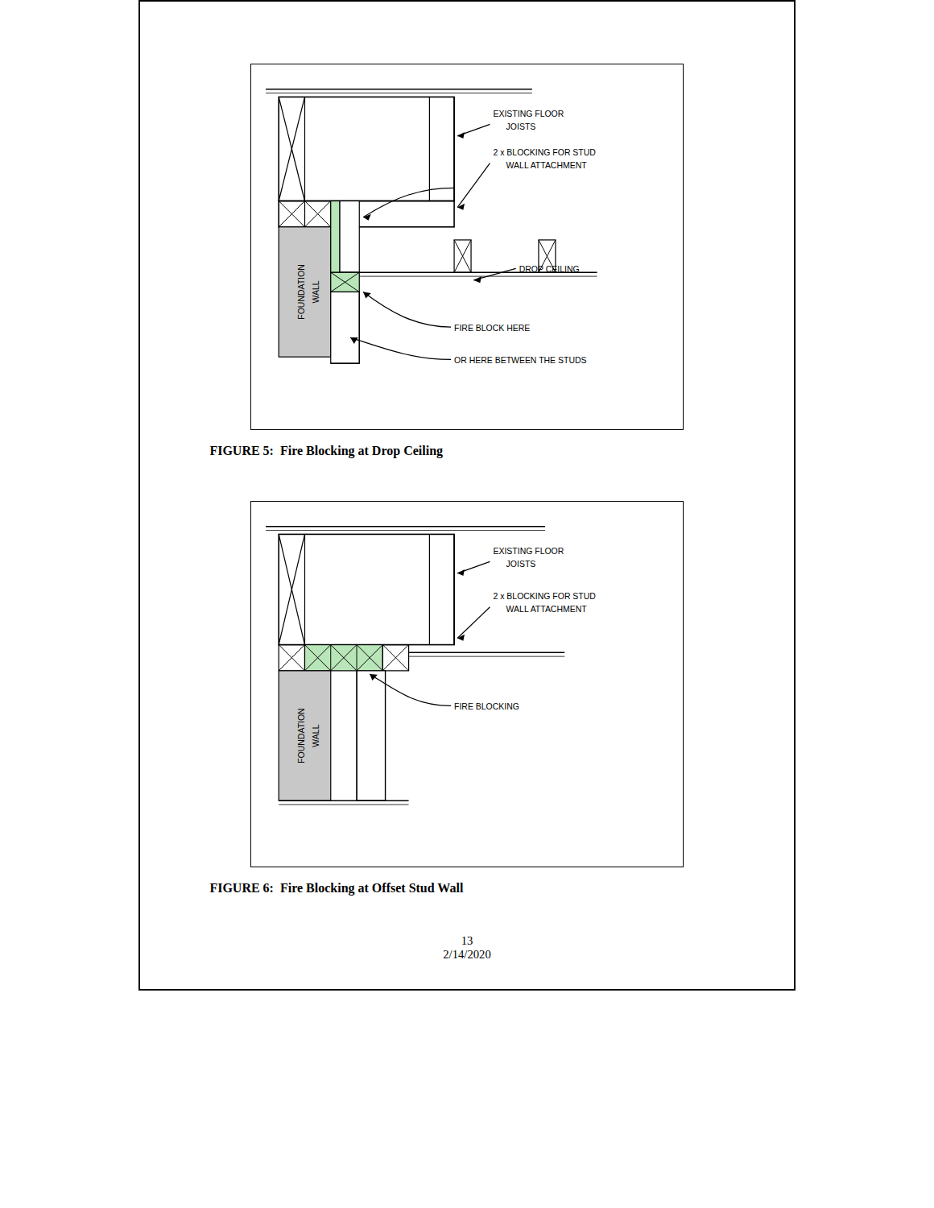FOUNDATION WALL EXISTING FLOOR JOISTS 2 x BLOCKING FOR STUD WALL ATTACHMENT DROP CEILING FIRE BLOCK HERE OR HERE BETWEEN THE STUDS
FIGURE 5: Fire Blocking at Drop Ceiling
FOUNDATION WALL EXISTING FLOOR JOISTS 2 x BLOCKING FOR STUD WALL ATTACHMENT FIRE BLOCKING
FIGURE 6: Fire Blocking at Offset Stud Wall
13
2/14/2020